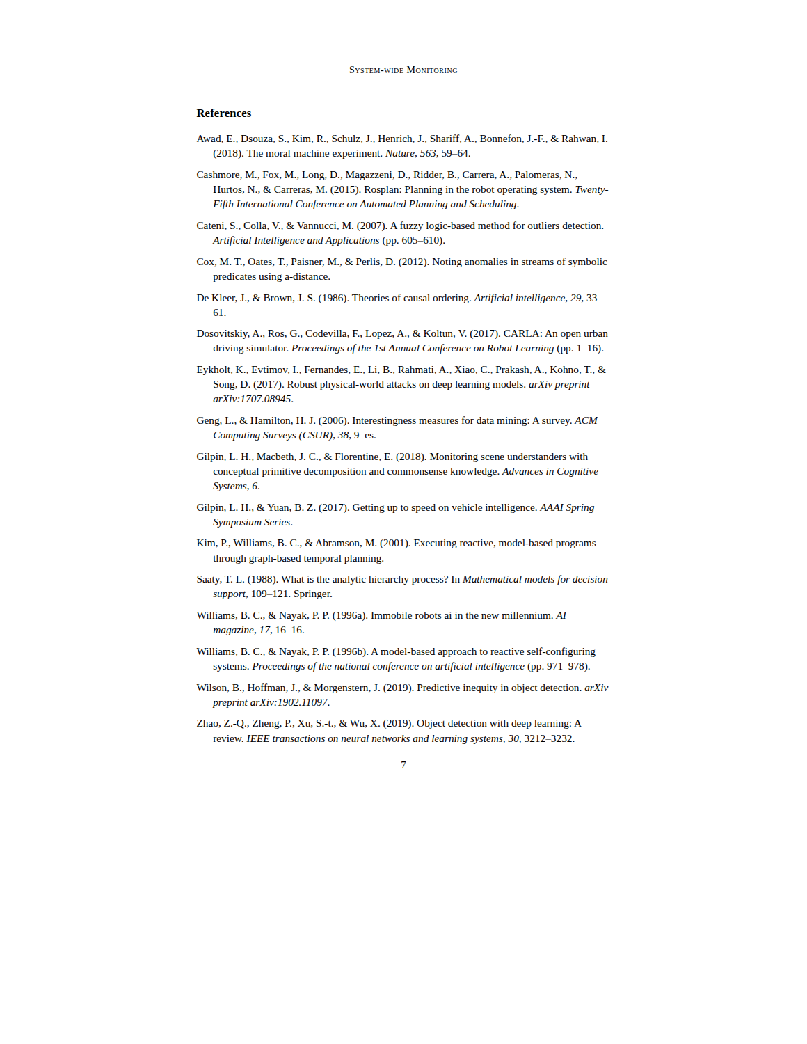System-wide Monitoring
References
Awad, E., Dsouza, S., Kim, R., Schulz, J., Henrich, J., Shariff, A., Bonnefon, J.-F., & Rahwan, I. (2018). The moral machine experiment. Nature, 563, 59–64.
Cashmore, M., Fox, M., Long, D., Magazzeni, D., Ridder, B., Carrera, A., Palomeras, N., Hurtos, N., & Carreras, M. (2015). Rosplan: Planning in the robot operating system. Twenty-Fifth International Conference on Automated Planning and Scheduling.
Cateni, S., Colla, V., & Vannucci, M. (2007). A fuzzy logic-based method for outliers detection. Artificial Intelligence and Applications (pp. 605–610).
Cox, M. T., Oates, T., Paisner, M., & Perlis, D. (2012). Noting anomalies in streams of symbolic predicates using a-distance.
De Kleer, J., & Brown, J. S. (1986). Theories of causal ordering. Artificial intelligence, 29, 33–61.
Dosovitskiy, A., Ros, G., Codevilla, F., Lopez, A., & Koltun, V. (2017). CARLA: An open urban driving simulator. Proceedings of the 1st Annual Conference on Robot Learning (pp. 1–16).
Eykholt, K., Evtimov, I., Fernandes, E., Li, B., Rahmati, A., Xiao, C., Prakash, A., Kohno, T., & Song, D. (2017). Robust physical-world attacks on deep learning models. arXiv preprint arXiv:1707.08945.
Geng, L., & Hamilton, H. J. (2006). Interestingness measures for data mining: A survey. ACM Computing Surveys (CSUR), 38, 9–es.
Gilpin, L. H., Macbeth, J. C., & Florentine, E. (2018). Monitoring scene understanders with conceptual primitive decomposition and commonsense knowledge. Advances in Cognitive Systems, 6.
Gilpin, L. H., & Yuan, B. Z. (2017). Getting up to speed on vehicle intelligence. AAAI Spring Symposium Series.
Kim, P., Williams, B. C., & Abramson, M. (2001). Executing reactive, model-based programs through graph-based temporal planning.
Saaty, T. L. (1988). What is the analytic hierarchy process? In Mathematical models for decision support, 109–121. Springer.
Williams, B. C., & Nayak, P. P. (1996a). Immobile robots ai in the new millennium. AI magazine, 17, 16–16.
Williams, B. C., & Nayak, P. P. (1996b). A model-based approach to reactive self-configuring systems. Proceedings of the national conference on artificial intelligence (pp. 971–978).
Wilson, B., Hoffman, J., & Morgenstern, J. (2019). Predictive inequity in object detection. arXiv preprint arXiv:1902.11097.
Zhao, Z.-Q., Zheng, P., Xu, S.-t., & Wu, X. (2019). Object detection with deep learning: A review. IEEE transactions on neural networks and learning systems, 30, 3212–3232.
7